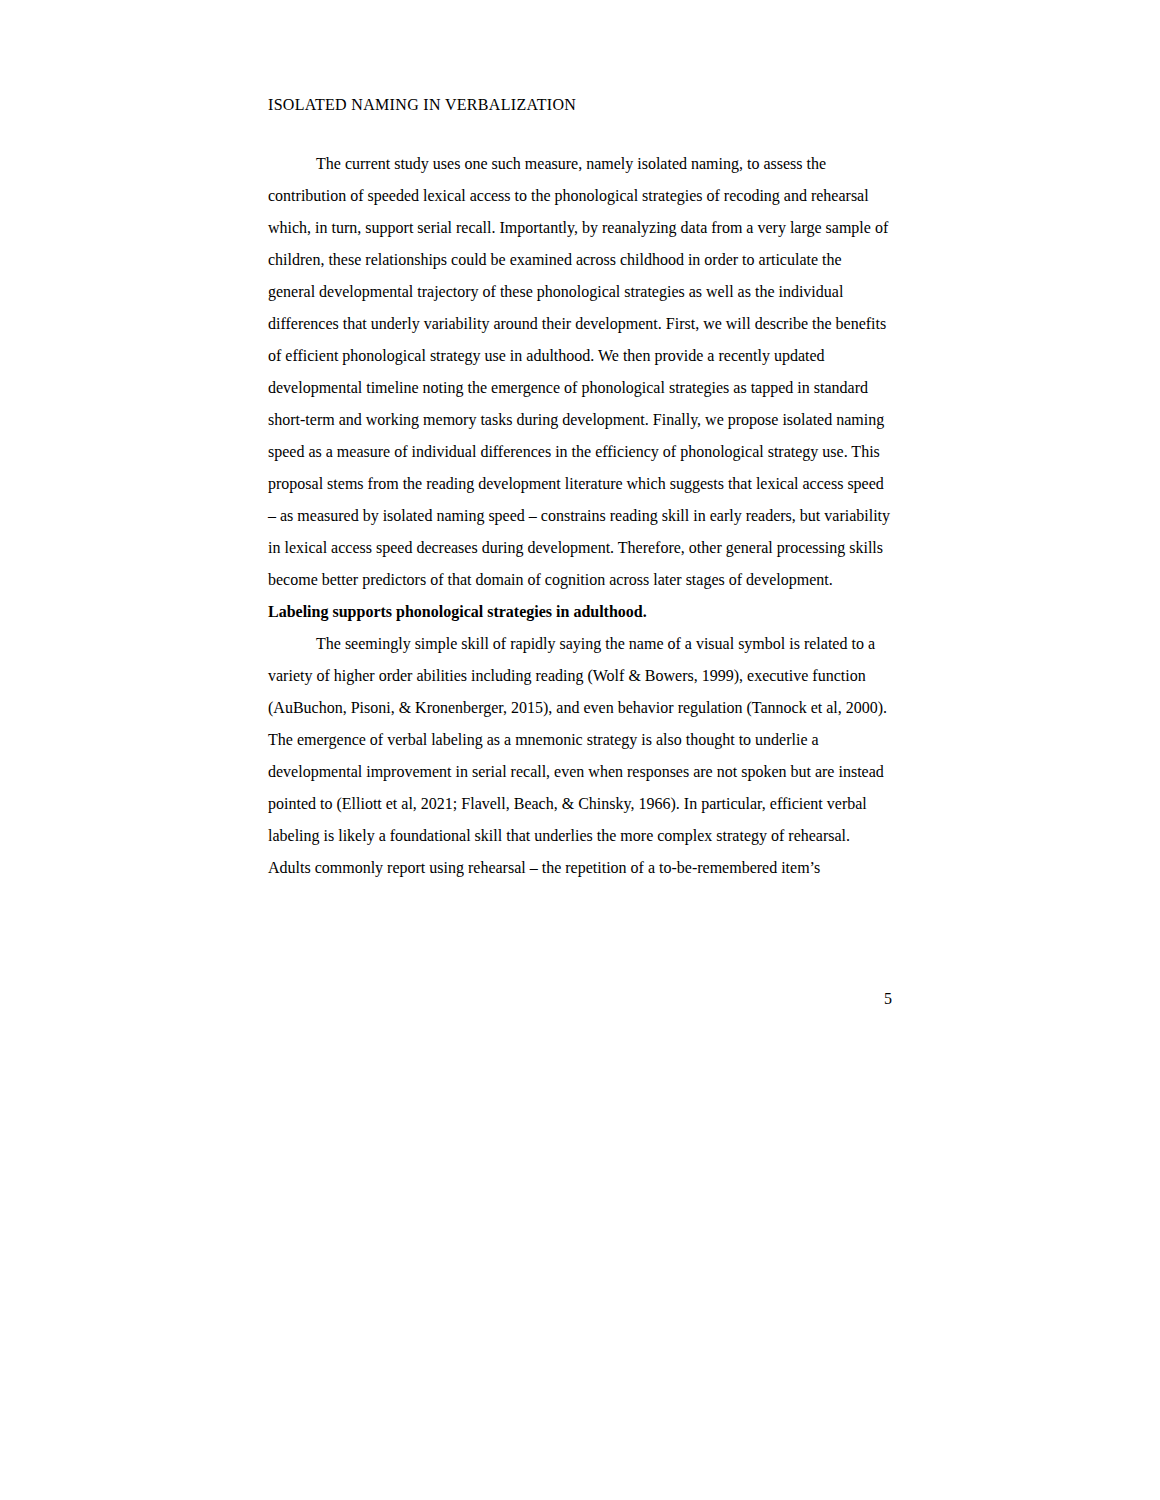ISOLATED NAMING IN VERBALIZATION
The current study uses one such measure, namely isolated naming, to assess the contribution of speeded lexical access to the phonological strategies of recoding and rehearsal which, in turn, support serial recall. Importantly, by reanalyzing data from a very large sample of children, these relationships could be examined across childhood in order to articulate the general developmental trajectory of these phonological strategies as well as the individual differences that underly variability around their development. First, we will describe the benefits of efficient phonological strategy use in adulthood. We then provide a recently updated developmental timeline noting the emergence of phonological strategies as tapped in standard short-term and working memory tasks during development. Finally, we propose isolated naming speed as a measure of individual differences in the efficiency of phonological strategy use. This proposal stems from the reading development literature which suggests that lexical access speed – as measured by isolated naming speed – constrains reading skill in early readers, but variability in lexical access speed decreases during development. Therefore, other general processing skills become better predictors of that domain of cognition across later stages of development.
Labeling supports phonological strategies in adulthood.
The seemingly simple skill of rapidly saying the name of a visual symbol is related to a variety of higher order abilities including reading (Wolf & Bowers, 1999), executive function (AuBuchon, Pisoni, & Kronenberger, 2015), and even behavior regulation (Tannock et al, 2000). The emergence of verbal labeling as a mnemonic strategy is also thought to underlie a developmental improvement in serial recall, even when responses are not spoken but are instead pointed to (Elliott et al, 2021; Flavell, Beach, & Chinsky, 1966). In particular, efficient verbal labeling is likely a foundational skill that underlies the more complex strategy of rehearsal. Adults commonly report using rehearsal – the repetition of a to-be-remembered item’s
5